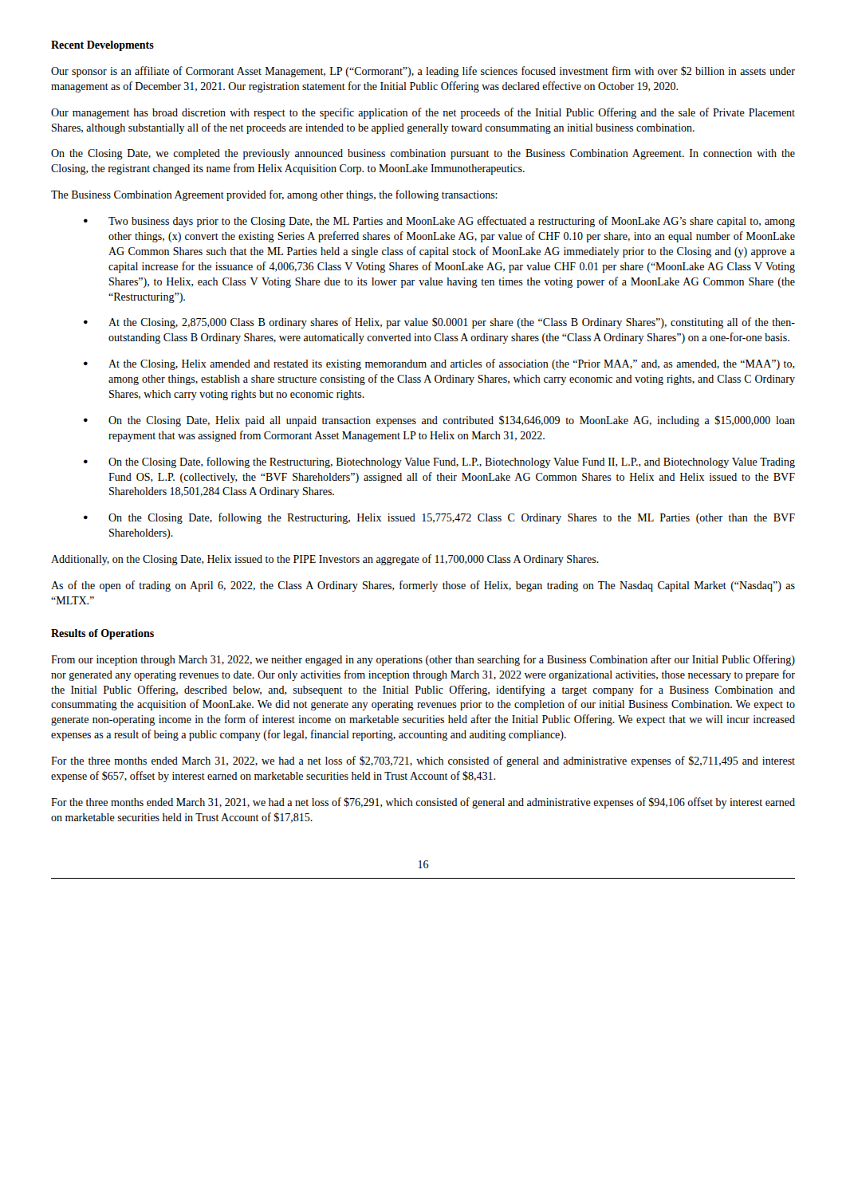Recent Developments
Our sponsor is an affiliate of Cormorant Asset Management, LP (“Cormorant”), a leading life sciences focused investment firm with over $2 billion in assets under management as of December 31, 2021. Our registration statement for the Initial Public Offering was declared effective on October 19, 2020.
Our management has broad discretion with respect to the specific application of the net proceeds of the Initial Public Offering and the sale of Private Placement Shares, although substantially all of the net proceeds are intended to be applied generally toward consummating an initial business combination.
On the Closing Date, we completed the previously announced business combination pursuant to the Business Combination Agreement. In connection with the Closing, the registrant changed its name from Helix Acquisition Corp. to MoonLake Immunotherapeutics.
The Business Combination Agreement provided for, among other things, the following transactions:
Two business days prior to the Closing Date, the ML Parties and MoonLake AG effectuated a restructuring of MoonLake AG’s share capital to, among other things, (x) convert the existing Series A preferred shares of MoonLake AG, par value of CHF 0.10 per share, into an equal number of MoonLake AG Common Shares such that the ML Parties held a single class of capital stock of MoonLake AG immediately prior to the Closing and (y) approve a capital increase for the issuance of 4,006,736 Class V Voting Shares of MoonLake AG, par value CHF 0.01 per share (“MoonLake AG Class V Voting Shares”), to Helix, each Class V Voting Share due to its lower par value having ten times the voting power of a MoonLake AG Common Share (the “Restructuring”).
At the Closing, 2,875,000 Class B ordinary shares of Helix, par value $0.0001 per share (the “Class B Ordinary Shares”), constituting all of the then-outstanding Class B Ordinary Shares, were automatically converted into Class A ordinary shares (the “Class A Ordinary Shares”) on a one-for-one basis.
At the Closing, Helix amended and restated its existing memorandum and articles of association (the “Prior MAA,” and, as amended, the “MAA”) to, among other things, establish a share structure consisting of the Class A Ordinary Shares, which carry economic and voting rights, and Class C Ordinary Shares, which carry voting rights but no economic rights.
On the Closing Date, Helix paid all unpaid transaction expenses and contributed $134,646,009 to MoonLake AG, including a $15,000,000 loan repayment that was assigned from Cormorant Asset Management LP to Helix on March 31, 2022.
On the Closing Date, following the Restructuring, Biotechnology Value Fund, L.P., Biotechnology Value Fund II, L.P., and Biotechnology Value Trading Fund OS, L.P. (collectively, the “BVF Shareholders”) assigned all of their MoonLake AG Common Shares to Helix and Helix issued to the BVF Shareholders 18,501,284 Class A Ordinary Shares.
On the Closing Date, following the Restructuring, Helix issued 15,775,472 Class C Ordinary Shares to the ML Parties (other than the BVF Shareholders).
Additionally, on the Closing Date, Helix issued to the PIPE Investors an aggregate of 11,700,000 Class A Ordinary Shares.
As of the open of trading on April 6, 2022, the Class A Ordinary Shares, formerly those of Helix, began trading on The Nasdaq Capital Market (“Nasdaq”) as “MLTX.”
Results of Operations
From our inception through March 31, 2022, we neither engaged in any operations (other than searching for a Business Combination after our Initial Public Offering) nor generated any operating revenues to date. Our only activities from inception through March 31, 2022 were organizational activities, those necessary to prepare for the Initial Public Offering, described below, and, subsequent to the Initial Public Offering, identifying a target company for a Business Combination and consummating the acquisition of MoonLake. We did not generate any operating revenues prior to the completion of our initial Business Combination. We expect to generate non-operating income in the form of interest income on marketable securities held after the Initial Public Offering. We expect that we will incur increased expenses as a result of being a public company (for legal, financial reporting, accounting and auditing compliance).
For the three months ended March 31, 2022, we had a net loss of $2,703,721, which consisted of general and administrative expenses of $2,711,495 and interest expense of $657, offset by interest earned on marketable securities held in Trust Account of $8,431.
For the three months ended March 31, 2021, we had a net loss of $76,291, which consisted of general and administrative expenses of $94,106 offset by interest earned on marketable securities held in Trust Account of $17,815.
16